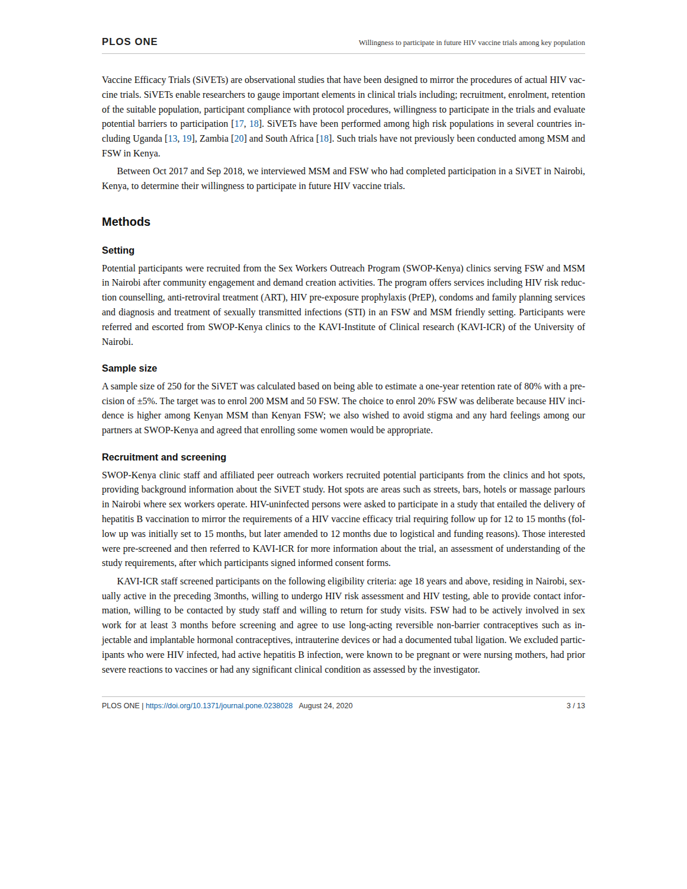PLOS ONE
Willingness to participate in future HIV vaccine trials among key population
Vaccine Efficacy Trials (SiVETs) are observational studies that have been designed to mirror the procedures of actual HIV vaccine trials. SiVETs enable researchers to gauge important elements in clinical trials including; recruitment, enrolment, retention of the suitable population, participant compliance with protocol procedures, willingness to participate in the trials and evaluate potential barriers to participation [17, 18]. SiVETs have been performed among high risk populations in several countries including Uganda [13, 19], Zambia [20] and South Africa [18]. Such trials have not previously been conducted among MSM and FSW in Kenya.
Between Oct 2017 and Sep 2018, we interviewed MSM and FSW who had completed participation in a SiVET in Nairobi, Kenya, to determine their willingness to participate in future HIV vaccine trials.
Methods
Setting
Potential participants were recruited from the Sex Workers Outreach Program (SWOP-Kenya) clinics serving FSW and MSM in Nairobi after community engagement and demand creation activities. The program offers services including HIV risk reduction counselling, anti-retroviral treatment (ART), HIV pre-exposure prophylaxis (PrEP), condoms and family planning services and diagnosis and treatment of sexually transmitted infections (STI) in an FSW and MSM friendly setting. Participants were referred and escorted from SWOP-Kenya clinics to the KAVI-Institute of Clinical research (KAVI-ICR) of the University of Nairobi.
Sample size
A sample size of 250 for the SiVET was calculated based on being able to estimate a one-year retention rate of 80% with a precision of ±5%. The target was to enrol 200 MSM and 50 FSW. The choice to enrol 20% FSW was deliberate because HIV incidence is higher among Kenyan MSM than Kenyan FSW; we also wished to avoid stigma and any hard feelings among our partners at SWOP-Kenya and agreed that enrolling some women would be appropriate.
Recruitment and screening
SWOP-Kenya clinic staff and affiliated peer outreach workers recruited potential participants from the clinics and hot spots, providing background information about the SiVET study. Hot spots are areas such as streets, bars, hotels or massage parlours in Nairobi where sex workers operate. HIV-uninfected persons were asked to participate in a study that entailed the delivery of hepatitis B vaccination to mirror the requirements of a HIV vaccine efficacy trial requiring follow up for 12 to 15 months (follow up was initially set to 15 months, but later amended to 12 months due to logistical and funding reasons). Those interested were pre-screened and then referred to KAVI-ICR for more information about the trial, an assessment of understanding of the study requirements, after which participants signed informed consent forms.
KAVI-ICR staff screened participants on the following eligibility criteria: age 18 years and above, residing in Nairobi, sexually active in the preceding 3months, willing to undergo HIV risk assessment and HIV testing, able to provide contact information, willing to be contacted by study staff and willing to return for study visits. FSW had to be actively involved in sex work for at least 3 months before screening and agree to use long-acting reversible non-barrier contraceptives such as injectable and implantable hormonal contraceptives, intrauterine devices or had a documented tubal ligation. We excluded participants who were HIV infected, had active hepatitis B infection, were known to be pregnant or were nursing mothers, had prior severe reactions to vaccines or had any significant clinical condition as assessed by the investigator.
PLOS ONE | https://doi.org/10.1371/journal.pone.0238028 August 24, 2020
3 / 13